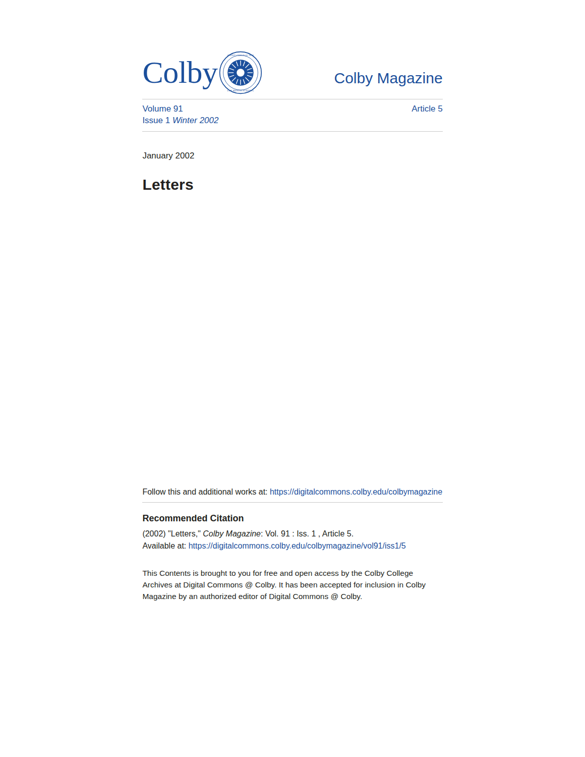Colby COLBY COLLEGE 1813 LUX MENTIS SCIENTIA
Colby Magazine
Volume 91
Issue 1 Winter 2002
Article 5
January 2002
Letters
Follow this and additional works at: https://digitalcommons.colby.edu/colbymagazine
Recommended Citation
(2002) "Letters," Colby Magazine: Vol. 91 : Iss. 1 , Article 5.
Available at: https://digitalcommons.colby.edu/colbymagazine/vol91/iss1/5
This Contents is brought to you for free and open access by the Colby College Archives at Digital Commons @ Colby. It has been accepted for inclusion in Colby Magazine by an authorized editor of Digital Commons @ Colby.